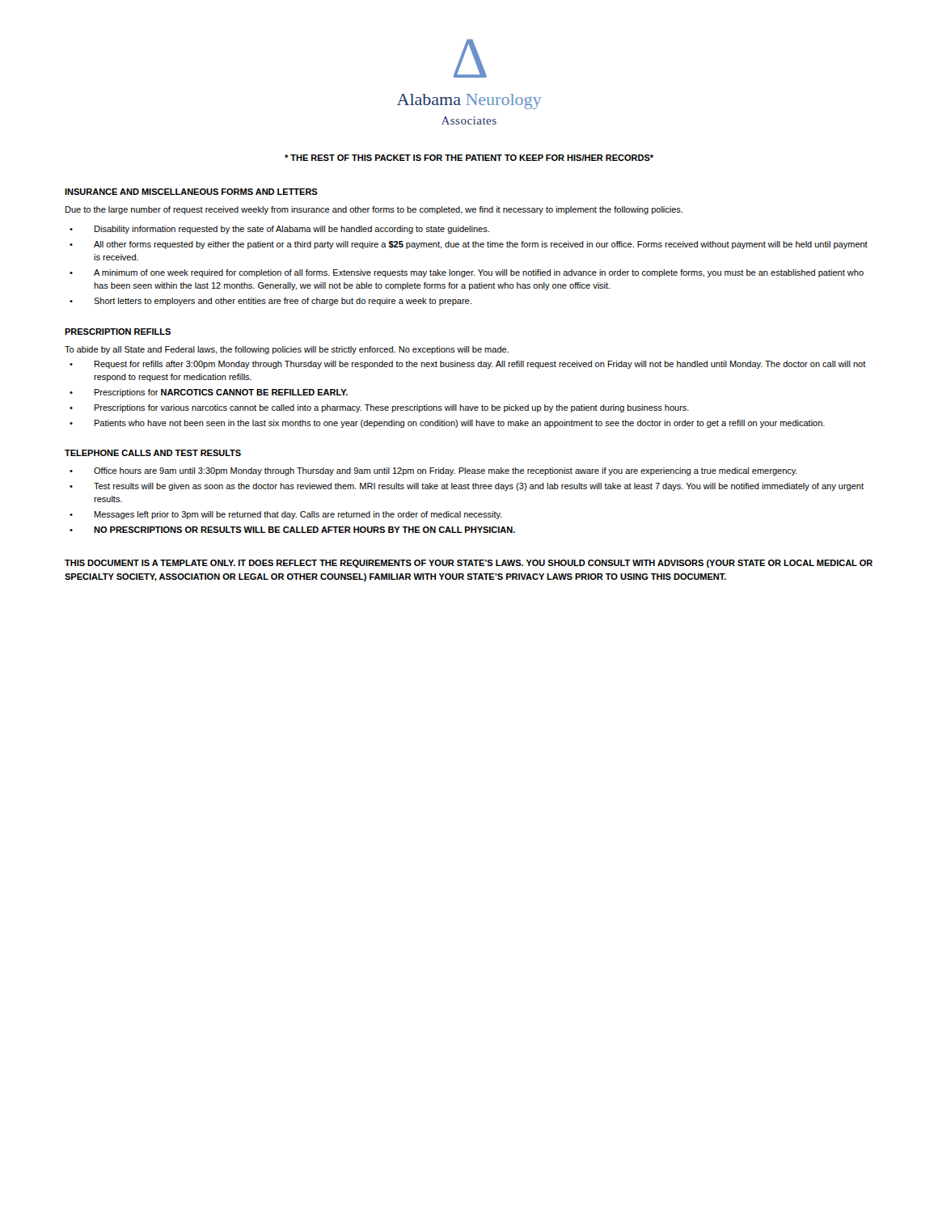∆
Alabama Neurology
Associates
* THE REST OF THIS PACKET IS FOR THE PATIENT TO KEEP FOR HIS/HER RECORDS*
Insurance and Miscellaneous Forms and Letters
Due to the large number of request received weekly from insurance and other forms to be completed, we find it necessary to implement the following policies.
Disability information requested by the sate of Alabama will be handled according to state guidelines.
All other forms requested by either the patient or a third party will require a $25 payment, due at the time the form is received in our office. Forms received without payment will be held until payment is received.
A minimum of one week required for completion of all forms. Extensive requests may take longer. You will be notified in advance in order to complete forms, you must be an established patient who has been seen within the last 12 months. Generally, we will not be able to complete forms for a patient who has only one office visit.
Short letters to employers and other entities are free of charge but do require a week to prepare.
Prescription Refills
To abide by all State and Federal laws, the following policies will be strictly enforced. No exceptions will be made.
Request for refills after 3:00pm Monday through Thursday will be responded to the next business day. All refill request received on Friday will not be handled until Monday. The doctor on call will not respond to request for medication refills.
Prescriptions for NARCOTICS CANNOT BE REFILLED EARLY.
Prescriptions for various narcotics cannot be called into a pharmacy. These prescriptions will have to be picked up by the patient during business hours.
Patients who have not been seen in the last six months to one year (depending on condition) will have to make an appointment to see the doctor in order to get a refill on your medication.
Telephone Calls and Test Results
Office hours are 9am until 3:30pm Monday through Thursday and 9am until 12pm on Friday. Please make the receptionist aware if you are experiencing a true medical emergency.
Test results will be given as soon as the doctor has reviewed them. MRI results will take at least three days (3) and lab results will take at least 7 days. You will be notified immediately of any urgent results.
Messages left prior to 3pm will be returned that day. Calls are returned in the order of medical necessity.
NO PRESCRIPTIONS OR RESULTS WILL BE CALLED AFTER HOURS BY THE ON CALL PHYSICIAN.
THIS DOCUMENT IS A TEMPLATE ONLY. IT DOES REFLECT THE REQUIREMENTS OF YOUR STATE’S LAWS. YOU SHOULD CONSULT WITH ADVISORS (YOUR STATE OR LOCAL MEDICAL OR SPECIALTY SOCIETY, ASSOCIATION OR LEGAL OR OTHER COUNSEL) FAMILIAR WITH YOUR STATE’S PRIVACY LAWS PRIOR TO USING THIS DOCUMENT.